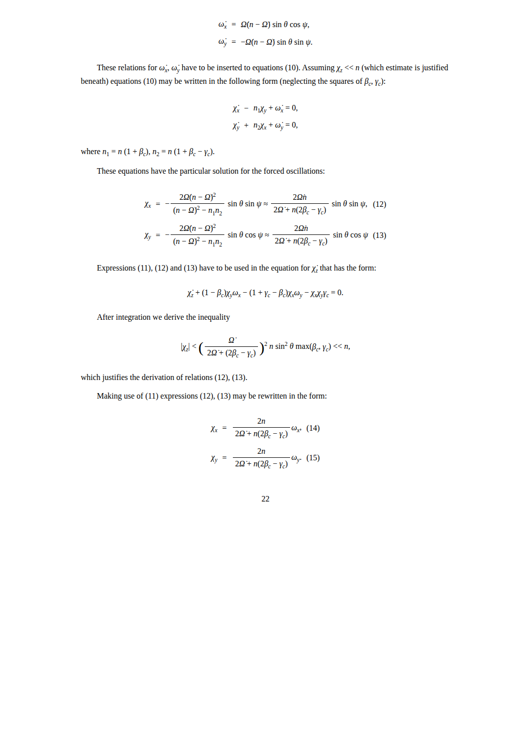| ω̇ x | = | Ω̇ ( n − Ω̇ ) sin θ cos ψ , |
| ω̇ y | = | − Ω̇ ( n − Ω̇ ) sin θ sin ψ . |
These relations for ω̇x, ω̇y have to be inserted to equations (10). Assuming χz << n (which estimate is justified beneath) equations (10) may be written in the following form (neglecting the squares of βc, γc):
| χ̇ x | − | n 1 χ y + ω̇ x = 0, |
| χ̇ y | + | n 2 χ x + ω̇ y = 0, |
where n1 = n (1 + βc), n2 = n (1 + βc − γc).
These equations have the particular solution for the forced oscillations:
| χ x | = | − 2 Ω̇ ( n − Ω̇ ) 2 ( n − Ω̇ ) 2 − n 1 n 2 sin θ sin ψ ≈ 2 Ω̇ n 2 Ω̇ + n (2 β c − γ c ) sin θ sin ψ , | (12) |
| χ y | = | − 2 Ω̇ ( n − Ω̇ ) 2 ( n − Ω̇ ) 2 − n 1 n 2 sin θ cos ψ ≈ 2 Ω̇ n 2 Ω̇ + n (2 β c − γ c ) sin θ cos ψ | (13) |
Expressions (11), (12) and (13) have to be used in the equation for χ̇z that has the form:
χ̇z + (1 − βc)χy ωx − (1 + γc − βc)χx ωy − χx χy γc = 0.
After integration we derive the inequality
|χz| < (Ω̇2Ω̇ + (2βc − γc))2 n sin2 θ max(βc, γc) << n,
which justifies the derivation of relations (12), (13).
Making use of (11) expressions (12), (13) may be rewritten in the form:
| χ x | = | 2 n 2 Ω̇ + n (2 β c − γ c ) ω x , | (14) |
| χ y | = | 2 n 2 Ω̇ + n (2 β c − γ c ) ω y . | (15) |
22